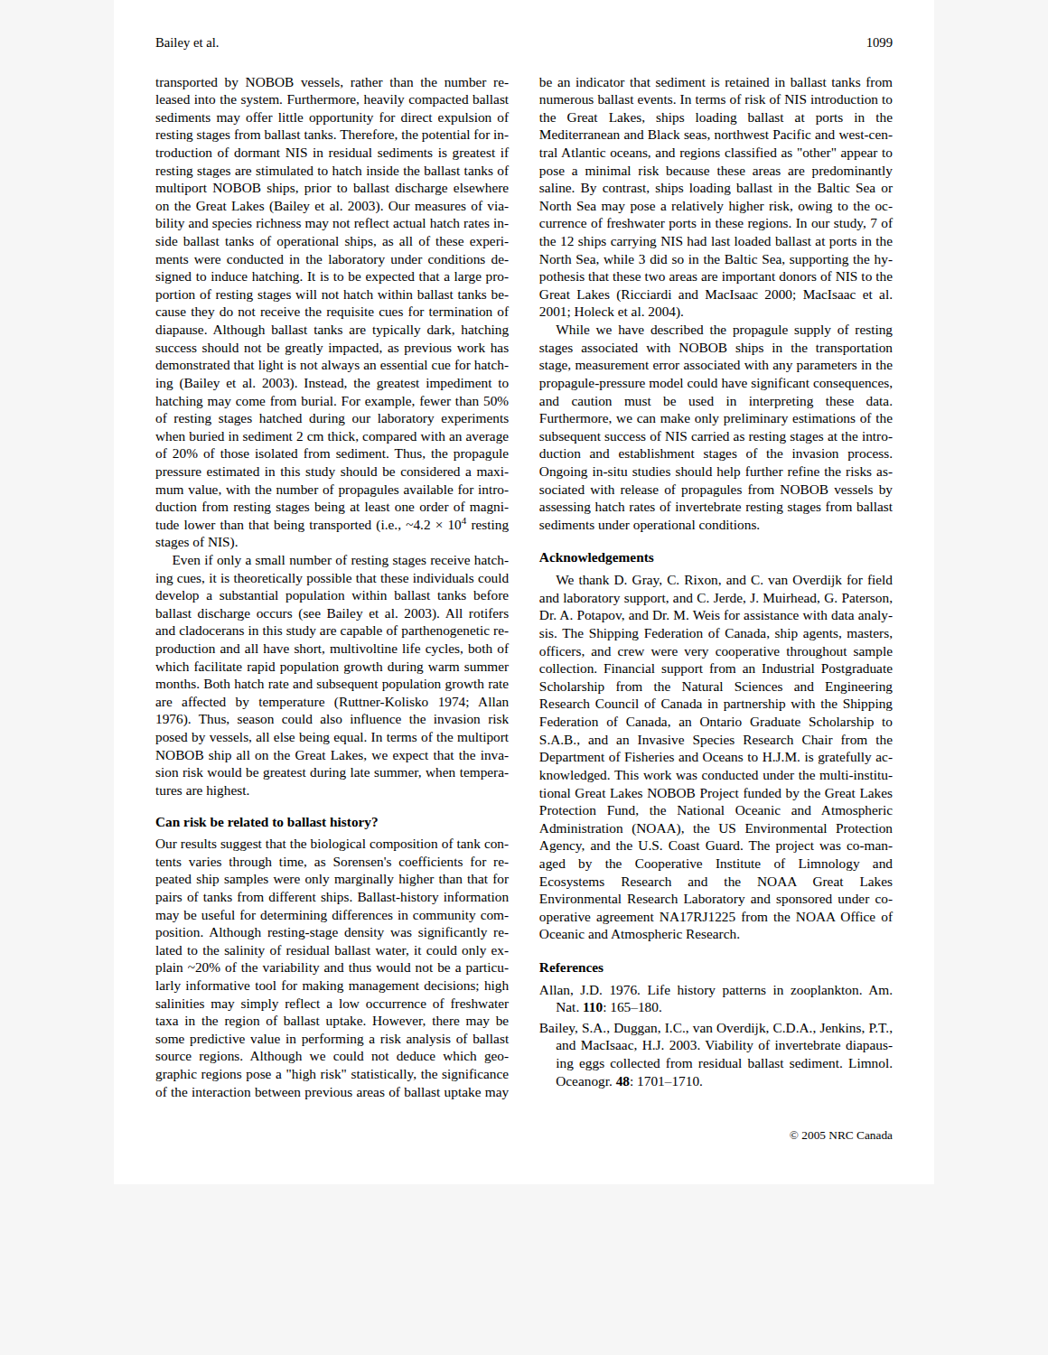Bailey et al. 1099
transported by NOBOB vessels, rather than the number released into the system. Furthermore, heavily compacted ballast sediments may offer little opportunity for direct expulsion of resting stages from ballast tanks. Therefore, the potential for introduction of dormant NIS in residual sediments is greatest if resting stages are stimulated to hatch inside the ballast tanks of multiport NOBOB ships, prior to ballast discharge elsewhere on the Great Lakes (Bailey et al. 2003). Our measures of viability and species richness may not reflect actual hatch rates inside ballast tanks of operational ships, as all of these experiments were conducted in the laboratory under conditions designed to induce hatching. It is to be expected that a large proportion of resting stages will not hatch within ballast tanks because they do not receive the requisite cues for termination of diapause. Although ballast tanks are typically dark, hatching success should not be greatly impacted, as previous work has demonstrated that light is not always an essential cue for hatching (Bailey et al. 2003). Instead, the greatest impediment to hatching may come from burial. For example, fewer than 50% of resting stages hatched during our laboratory experiments when buried in sediment 2 cm thick, compared with an average of 20% of those isolated from sediment. Thus, the propagule pressure estimated in this study should be considered a maximum value, with the number of propagules available for introduction from resting stages being at least one order of magnitude lower than that being transported (i.e., ~4.2 × 104 resting stages of NIS).
Even if only a small number of resting stages receive hatching cues, it is theoretically possible that these individuals could develop a substantial population within ballast tanks before ballast discharge occurs (see Bailey et al. 2003). All rotifers and cladocerans in this study are capable of parthenogenetic reproduction and all have short, multivoltine life cycles, both of which facilitate rapid population growth during warm summer months. Both hatch rate and subsequent population growth rate are affected by temperature (Ruttner-Kolisko 1974; Allan 1976). Thus, season could also influence the invasion risk posed by vessels, all else being equal. In terms of the multiport NOBOB ship all on the Great Lakes, we expect that the invasion risk would be greatest during late summer, when temperatures are highest.
Can risk be related to ballast history?
Our results suggest that the biological composition of tank contents varies through time, as Sorensen's coefficients for repeated ship samples were only marginally higher than that for pairs of tanks from different ships. Ballast-history information may be useful for determining differences in community composition. Although resting-stage density was significantly related to the salinity of residual ballast water, it could only explain ~20% of the variability and thus would not be a particularly informative tool for making management decisions; high salinities may simply reflect a low occurrence of freshwater taxa in the region of ballast uptake. However, there may be some predictive value in performing a risk analysis of ballast source regions. Although we could not deduce which geographic regions pose a "high risk" statistically, the significance of the interaction between previous areas of ballast uptake may be an indicator that sediment is retained in ballast tanks from numerous ballast events. In terms of risk of NIS introduction to the Great Lakes, ships loading ballast at ports in the Mediterranean and Black seas, northwest Pacific and west-central Atlantic oceans, and regions classified as "other" appear to pose a minimal risk because these areas are predominantly saline. By contrast, ships loading ballast in the Baltic Sea or North Sea may pose a relatively higher risk, owing to the occurrence of freshwater ports in these regions. In our study, 7 of the 12 ships carrying NIS had last loaded ballast at ports in the North Sea, while 3 did so in the Baltic Sea, supporting the hypothesis that these two areas are important donors of NIS to the Great Lakes (Ricciardi and MacIsaac 2000; MacIsaac et al. 2001; Holeck et al. 2004).
While we have described the propagule supply of resting stages associated with NOBOB ships in the transportation stage, measurement error associated with any parameters in the propagule-pressure model could have significant consequences, and caution must be used in interpreting these data. Furthermore, we can make only preliminary estimations of the subsequent success of NIS carried as resting stages at the introduction and establishment stages of the invasion process. Ongoing in-situ studies should help further refine the risks associated with release of propagules from NOBOB vessels by assessing hatch rates of invertebrate resting stages from ballast sediments under operational conditions.
Acknowledgements
We thank D. Gray, C. Rixon, and C. van Overdijk for field and laboratory support, and C. Jerde, J. Muirhead, G. Paterson, Dr. A. Potapov, and Dr. M. Weis for assistance with data analysis. The Shipping Federation of Canada, ship agents, masters, officers, and crew were very cooperative throughout sample collection. Financial support from an Industrial Postgraduate Scholarship from the Natural Sciences and Engineering Research Council of Canada in partnership with the Shipping Federation of Canada, an Ontario Graduate Scholarship to S.A.B., and an Invasive Species Research Chair from the Department of Fisheries and Oceans to H.J.M. is gratefully acknowledged. This work was conducted under the multi-institutional Great Lakes NOBOB Project funded by the Great Lakes Protection Fund, the National Oceanic and Atmospheric Administration (NOAA), the US Environmental Protection Agency, and the U.S. Coast Guard. The project was co-managed by the Cooperative Institute of Limnology and Ecosystems Research and the NOAA Great Lakes Environmental Research Laboratory and sponsored under cooperative agreement NA17RJ1225 from the NOAA Office of Oceanic and Atmospheric Research.
References
Allan, J.D. 1976. Life history patterns in zooplankton. Am. Nat. 110: 165–180.
Bailey, S.A., Duggan, I.C., van Overdijk, C.D.A., Jenkins, P.T., and MacIsaac, H.J. 2003. Viability of invertebrate diapausing eggs collected from residual ballast sediment. Limnol. Oceanogr. 48: 1701–1710.
© 2005 NRC Canada